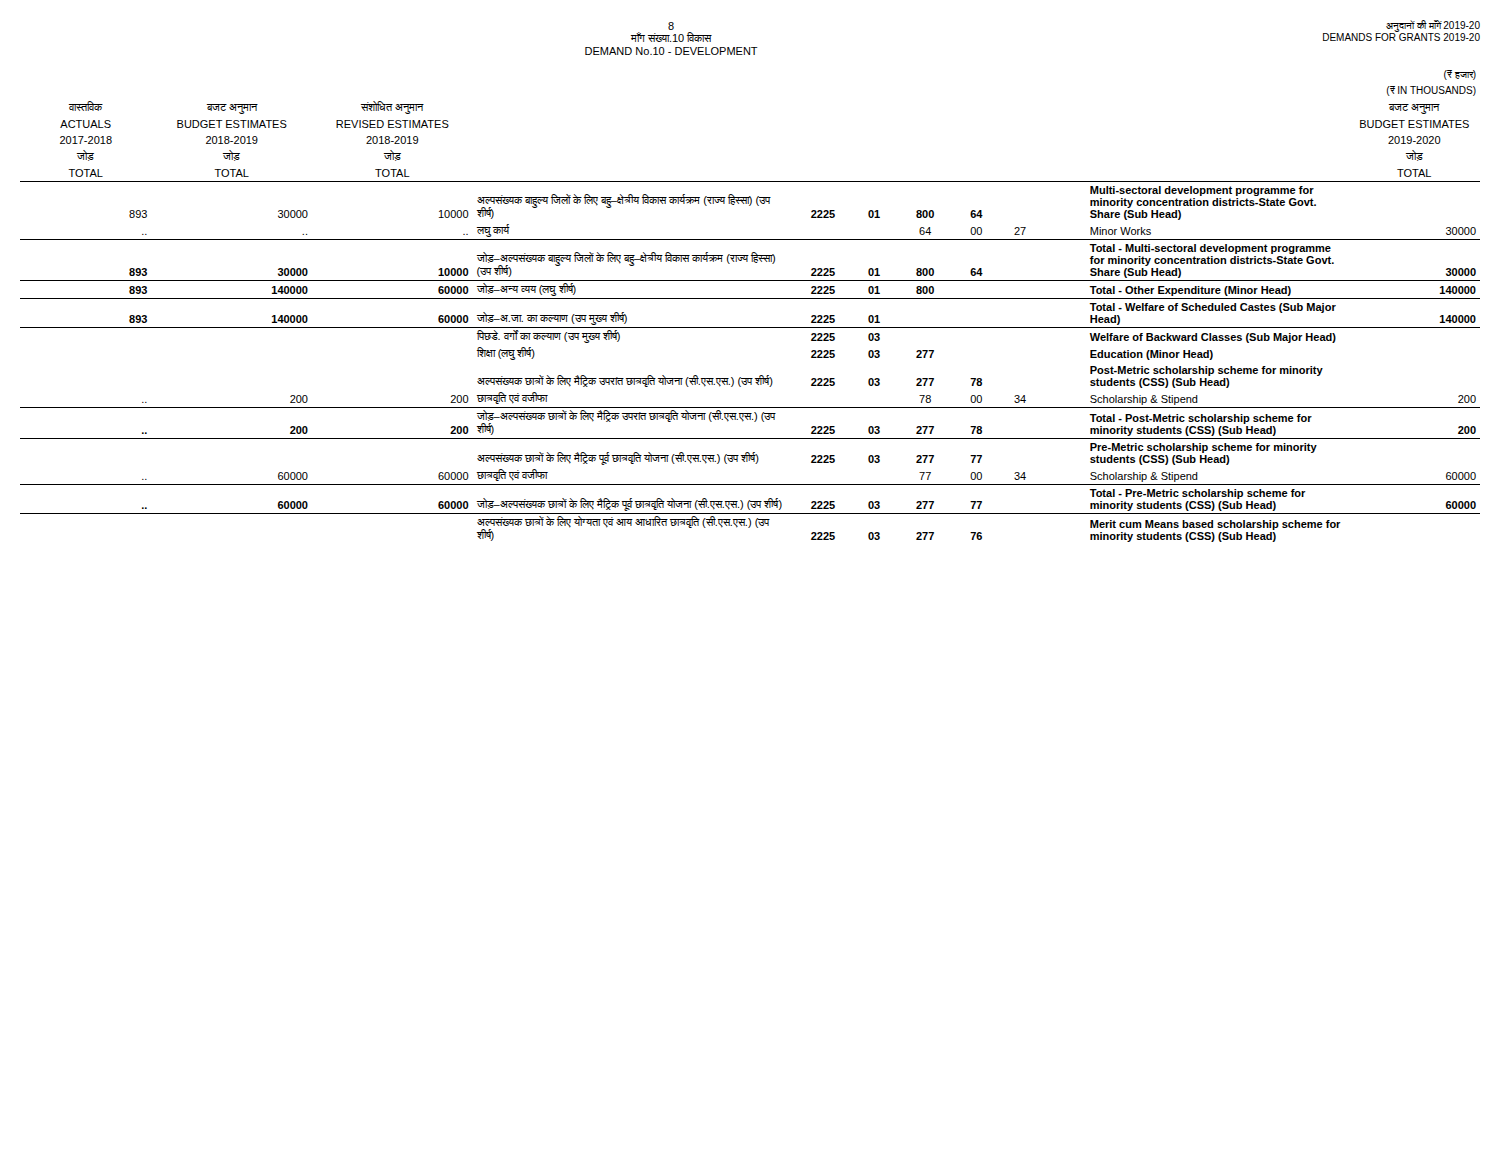8
माँग संख्या.10 विकास
DEMAND No.10 - DEVELOPMENT
अनुदानों की माँगें 2019-20
DEMANDS FOR GRANTS 2019-20
| | (₹ हजार) |
| | (₹ IN THOUSANDS) |
| वास्तविक | बजट अनुमान | संशोधित अनुमान | | बजट अनुमान |
| ACTUALS | BUDGET ESTIMATES | REVISED ESTIMATES | | BUDGET ESTIMATES |
| 2017-2018 | 2018-2019 | 2018-2019 | | 2019-2020 |
| जोड़ | जोड़ | जोड़ | | जोड़ |
| TOTAL | TOTAL | TOTAL | | TOTAL |
| 893 | 30000 | 10000 | अल्पसंख्यक बाहुल्य जिलों के लिए बहु–क्षेत्रीय विकास कार्यक्रम (राज्य हिस्सा) (उप शीर्ष) | 2225 | 01 | 800 | 64 | | Multi-sectoral development programme for minority concentration districts-State Govt. Share (Sub Head) | |
| .. | .. | .. | लघु कार्य | | 64 | 00 | 27 | | Minor Works | 30000 |
| 893 | 30000 | 10000 | जोड़–अल्पसंख्यक बाहुल्य जिलों के लिए बहु–क्षेत्रीय विकास कार्यक्रम (राज्य हिस्सा) (उप शीर्ष) | 2225 | 01 | 800 | 64 | | Total - Multi-sectoral development programme for minority concentration districts-State Govt. Share (Sub Head) | 30000 |
| 893 | 140000 | 60000 | जोड़–अन्य व्यय (लघु शीर्ष) | 2225 | 01 | 800 | | Total - Other Expenditure (Minor Head) | 140000 |
| 893 | 140000 | 60000 | जोड़–अ.जा. का कल्याण (उप मुख्य शीर्ष) | 2225 | 01 | | Total - Welfare of Scheduled Castes (Sub Major Head) | 140000 |
| | पिछडे. वर्गों का कल्याण (उप मुख्य शीर्ष) | 2225 | 03 | | Welfare of Backward Classes (Sub Major Head) | |
| | शिक्षा (लघु शीर्ष) | 2225 | 03 | 277 | | Education (Minor Head) | |
| | अल्पसंख्यक छात्रों के लिए मैट्रिक उपरांत छात्रवृति योजना (सी.एस.एस.) (उप शीर्ष) | 2225 | 03 | 277 | 78 | | Post-Metric scholarship scheme for minority students (CSS) (Sub Head) | |
| .. | 200 | 200 | छात्रवृति एवं वजीफा | | 78 | 00 | 34 | | Scholarship & Stipend | 200 |
| .. | 200 | 200 | जोड़–अल्पसंख्यक छात्रों के लिए मैट्रिक उपरांत छात्रवृति योजना (सी.एस.एस.) (उप शीर्ष) | 2225 | 03 | 277 | 78 | | Total - Post-Metric scholarship scheme for minority students (CSS) (Sub Head) | 200 |
| | अल्पसंख्यक छात्रों के लिए मैट्रिक पूर्व छात्रवृति योजना (सी.एस.एस.) (उप शीर्ष) | 2225 | 03 | 277 | 77 | | Pre-Metric scholarship scheme for minority students (CSS) (Sub Head) | |
| .. | 60000 | 60000 | छात्रवृति एवं वजीफा | | 77 | 00 | 34 | | Scholarship & Stipend | 60000 |
| .. | 60000 | 60000 | जोड़–अल्पसंख्यक छात्रों के लिए मैट्रिक पूर्व छात्रवृति योजना (सी.एस.एस.) (उप शीर्ष) | 2225 | 03 | 277 | 77 | | Total - Pre-Metric scholarship scheme for minority students (CSS) (Sub Head) | 60000 |
| | अल्पसंख्यक छात्रों के लिए योग्यता एवं आय आधारित छात्रवृति (सी.एस.एस.) (उप शीर्ष) | 2225 | 03 | 277 | 76 | | Merit cum Means based scholarship scheme for minority students (CSS) (Sub Head) | |